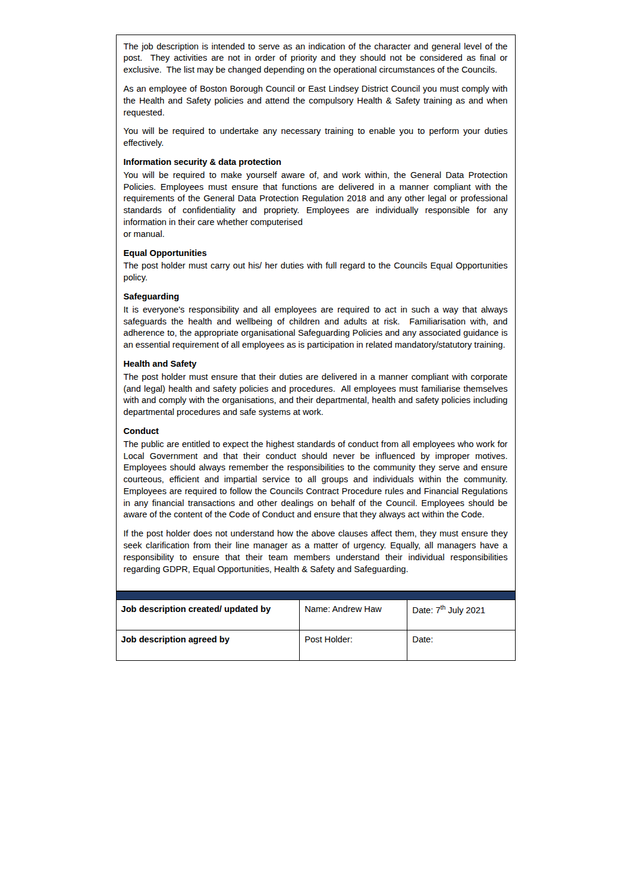The job description is intended to serve as an indication of the character and general level of the post. They activities are not in order of priority and they should not be considered as final or exclusive. The list may be changed depending on the operational circumstances of the Councils.
As an employee of Boston Borough Council or East Lindsey District Council you must comply with the Health and Safety policies and attend the compulsory Health & Safety training as and when requested.
You will be required to undertake any necessary training to enable you to perform your duties effectively.
Information security & data protection
You will be required to make yourself aware of, and work within, the General Data Protection Policies. Employees must ensure that functions are delivered in a manner compliant with the requirements of the General Data Protection Regulation 2018 and any other legal or professional standards of confidentiality and propriety. Employees are individually responsible for any information in their care whether computerised
or manual.
Equal Opportunities
The post holder must carry out his/ her duties with full regard to the Councils Equal Opportunities policy.
Safeguarding
It is everyone's responsibility and all employees are required to act in such a way that always safeguards the health and wellbeing of children and adults at risk. Familiarisation with, and adherence to, the appropriate organisational Safeguarding Policies and any associated guidance is an essential requirement of all employees as is participation in related mandatory/statutory training.
Health and Safety
The post holder must ensure that their duties are delivered in a manner compliant with corporate (and legal) health and safety policies and procedures. All employees must familiarise themselves with and comply with the organisations, and their departmental, health and safety policies including departmental procedures and safe systems at work.
Conduct
The public are entitled to expect the highest standards of conduct from all employees who work for Local Government and that their conduct should never be influenced by improper motives. Employees should always remember the responsibilities to the community they serve and ensure courteous, efficient and impartial service to all groups and individuals within the community. Employees are required to follow the Councils Contract Procedure rules and Financial Regulations in any financial transactions and other dealings on behalf of the Council. Employees should be aware of the content of the Code of Conduct and ensure that they always act within the Code.
If the post holder does not understand how the above clauses affect them, they must ensure they seek clarification from their line manager as a matter of urgency. Equally, all managers have a responsibility to ensure that their team members understand their individual responsibilities regarding GDPR, Equal Opportunities, Health & Safety and Safeguarding.
| Job description created/ updated by | Name: Andrew Haw | Date: 7 th July 2021 |
| Job description agreed by | Post Holder: | Date: |